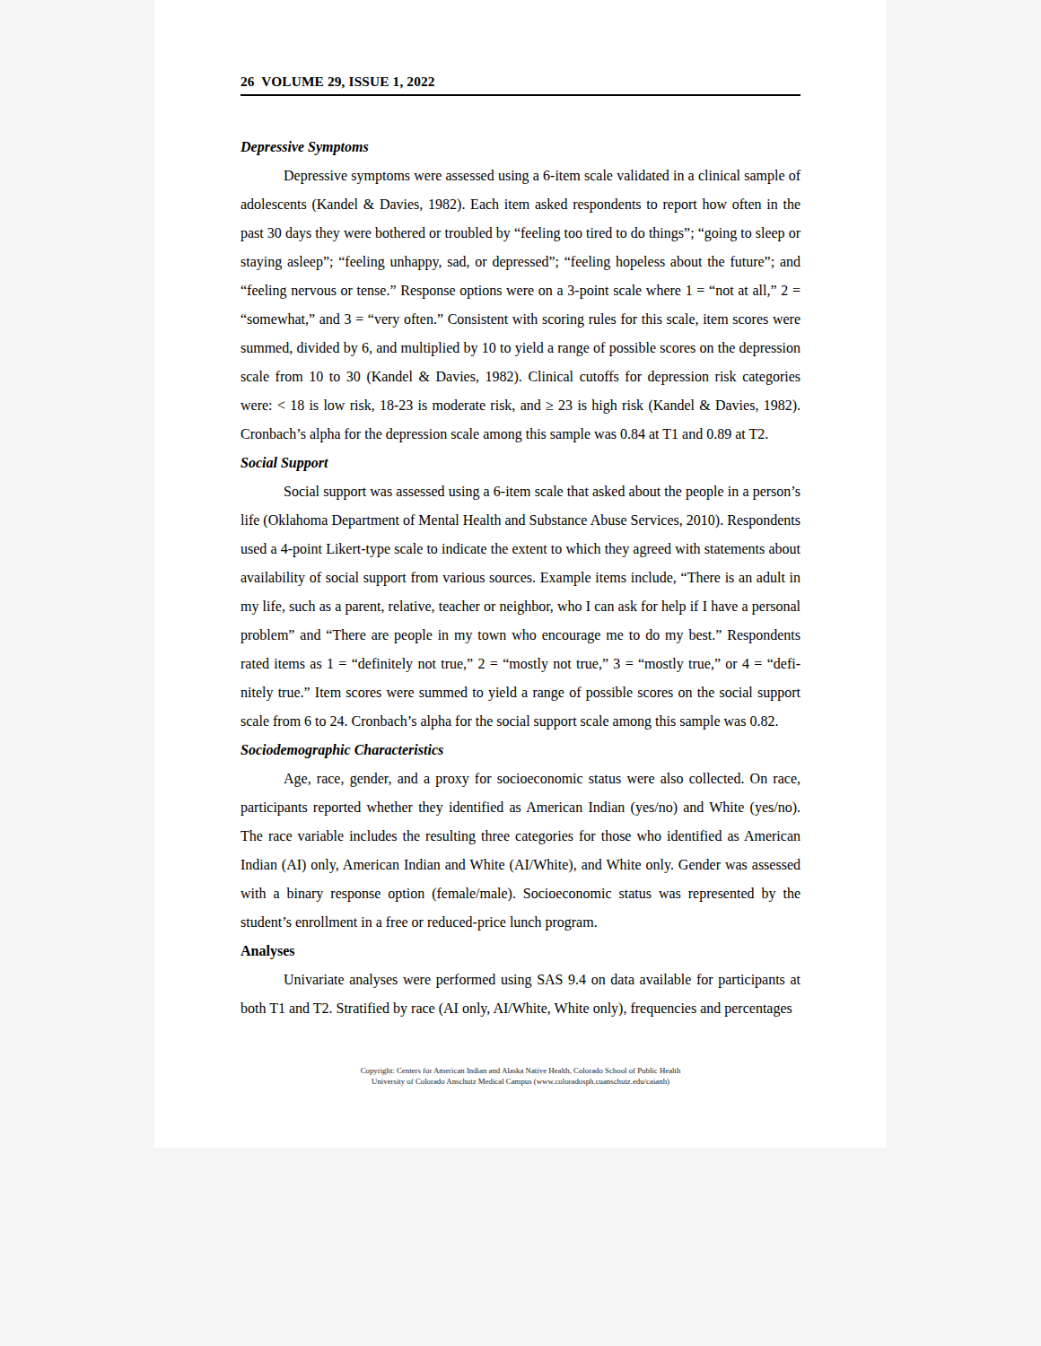26 VOLUME 29, ISSUE 1, 2022
Depressive Symptoms
Depressive symptoms were assessed using a 6-item scale validated in a clinical sample of adolescents (Kandel & Davies, 1982). Each item asked respondents to report how often in the past 30 days they were bothered or troubled by “feeling too tired to do things”; “going to sleep or staying asleep”; “feeling unhappy, sad, or depressed”; “feeling hopeless about the future”; and “feeling nervous or tense.” Response options were on a 3-point scale where 1 = “not at all,” 2 = “somewhat,” and 3 = “very often.” Consistent with scoring rules for this scale, item scores were summed, divided by 6, and multiplied by 10 to yield a range of possible scores on the depression scale from 10 to 30 (Kandel & Davies, 1982). Clinical cutoffs for depression risk categories were: < 18 is low risk, 18-23 is moderate risk, and ≥ 23 is high risk (Kandel & Davies, 1982). Cronbach’s alpha for the depression scale among this sample was 0.84 at T1 and 0.89 at T2.
Social Support
Social support was assessed using a 6-item scale that asked about the people in a person’s life (Oklahoma Department of Mental Health and Substance Abuse Services, 2010). Respondents used a 4-point Likert-type scale to indicate the extent to which they agreed with statements about availability of social support from various sources. Example items include, “There is an adult in my life, such as a parent, relative, teacher or neighbor, who I can ask for help if I have a personal problem” and “There are people in my town who encourage me to do my best.” Respondents rated items as 1 = “definitely not true,” 2 = “mostly not true,” 3 = “mostly true,” or 4 = “definitely true.” Item scores were summed to yield a range of possible scores on the social support scale from 6 to 24. Cronbach’s alpha for the social support scale among this sample was 0.82.
Sociodemographic Characteristics
Age, race, gender, and a proxy for socioeconomic status were also collected. On race, participants reported whether they identified as American Indian (yes/no) and White (yes/no). The race variable includes the resulting three categories for those who identified as American Indian (AI) only, American Indian and White (AI/White), and White only. Gender was assessed with a binary response option (female/male). Socioeconomic status was represented by the student’s enrollment in a free or reduced-price lunch program.
Analyses
Univariate analyses were performed using SAS 9.4 on data available for participants at both T1 and T2. Stratified by race (AI only, AI/White, White only), frequencies and percentages
Copyright: Centers for American Indian and Alaska Native Health, Colorado School of Public Health
University of Colorado Anschutz Medical Campus (www.coloradosph.cuanschutz.edu/caianh)